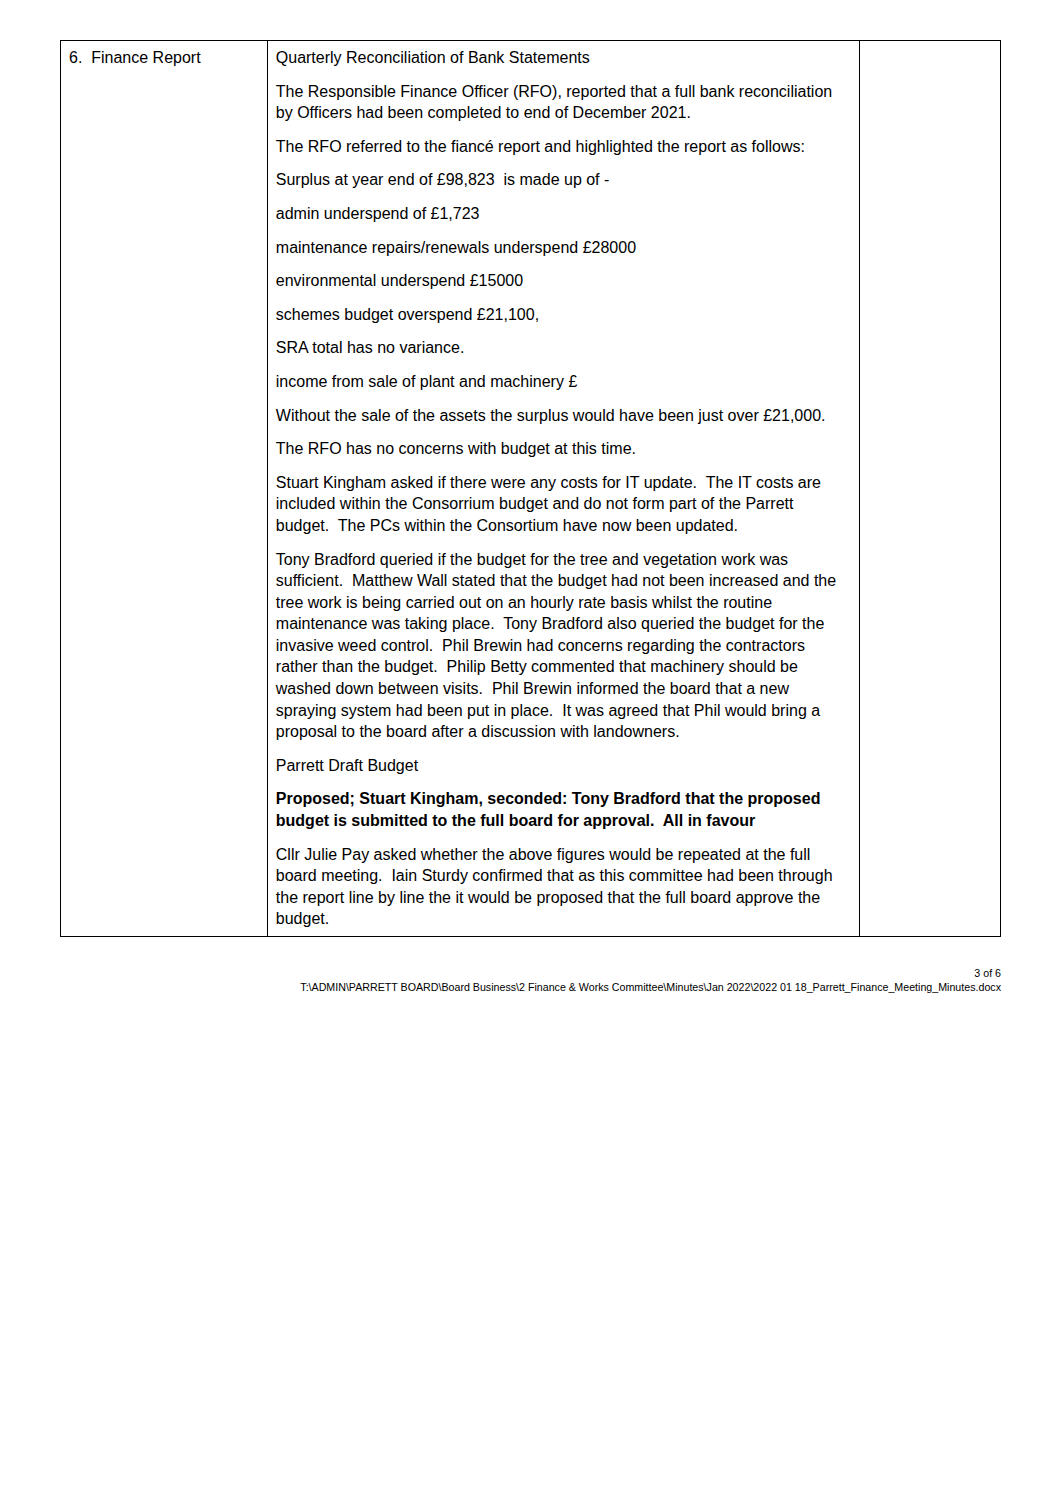| 6. Finance Report | Quarterly Reconciliation of Bank Statements The Responsible Finance Officer (RFO), reported that a full bank reconciliation by Officers had been completed to end of December 2021. The RFO referred to the fiancé report and highlighted the report as follows: Surplus at year end of £98,823 is made up of - admin underspend of £1,723 maintenance repairs/renewals underspend £28000 environmental underspend £15000 schemes budget overspend £21,100, SRA total has no variance. income from sale of plant and machinery £ Without the sale of the assets the surplus would have been just over £21,000. The RFO has no concerns with budget at this time. Stuart Kingham asked if there were any costs for IT update. The IT costs are included within the Consorrium budget and do not form part of the Parrett budget. The PCs within the Consortium have now been updated. Tony Bradford queried if the budget for the tree and vegetation work was sufficient. Matthew Wall stated that the budget had not been increased and the tree work is being carried out on an hourly rate basis whilst the routine maintenance was taking place. Tony Bradford also queried the budget for the invasive weed control. Phil Brewin had concerns regarding the contractors rather than the budget. Philip Betty commented that machinery should be washed down between visits. Phil Brewin informed the board that a new spraying system had been put in place. It was agreed that Phil would bring a proposal to the board after a discussion with landowners. Parrett Draft Budget Proposed; Stuart Kingham, seconded: Tony Bradford that the proposed budget is submitted to the full board for approval. All in favour Cllr Julie Pay asked whether the above figures would be repeated at the full board meeting. Iain Sturdy confirmed that as this committee had been through the report line by line the it would be proposed that the full board approve the budget. | |
3 of 6 T:\ADMIN\PARRETT BOARD\Board Business\2 Finance & Works Committee\Minutes\Jan 2022\2022 01 18_Parrett_Finance_Meeting_Minutes.docx